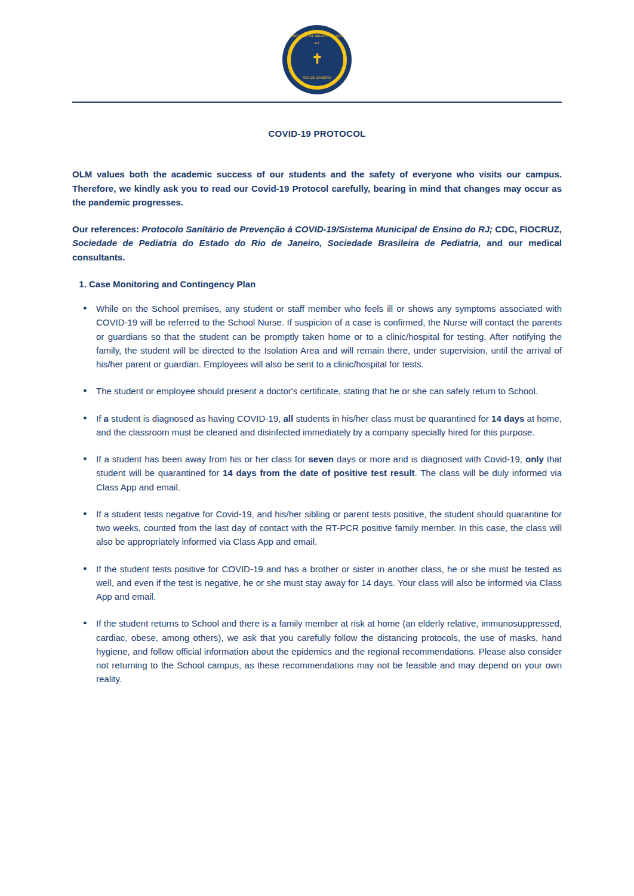OUR LADY OF MERCY SCHOOL ET ✝ RIO DE JANEIRO
COVID-19 PROTOCOL
OLM values both the academic success of our students and the safety of everyone who visits our campus. Therefore, we kindly ask you to read our Covid-19 Protocol carefully, bearing in mind that changes may occur as the pandemic progresses.
Our references: Protocolo Sanitário de Prevenção à COVID-19/Sistema Municipal de Ensino do RJ; CDC, FIOCRUZ, Sociedade de Pediatria do Estado do Rio de Janeiro, Sociedade Brasileira de Pediatria, and our medical consultants.
Case Monitoring and Contingency Plan
While on the School premises, any student or staff member who feels ill or shows any symptoms associated with COVID-19 will be referred to the School Nurse. If suspicion of a case is confirmed, the Nurse will contact the parents or guardians so that the student can be promptly taken home or to a clinic/hospital for testing. After notifying the family, the student will be directed to the Isolation Area and will remain there, under supervision, until the arrival of his/her parent or guardian. Employees will also be sent to a clinic/hospital for tests.
The student or employee should present a doctor's certificate, stating that he or she can safely return to School.
If a student is diagnosed as having COVID-19, all students in his/her class must be quarantined for 14 days at home, and the classroom must be cleaned and disinfected immediately by a company specially hired for this purpose.
If a student has been away from his or her class for seven days or more and is diagnosed with Covid-19, only that student will be quarantined for 14 days from the date of positive test result. The class will be duly informed via Class App and email.
If a student tests negative for Covid-19, and his/her sibling or parent tests positive, the student should quarantine for two weeks, counted from the last day of contact with the RT-PCR positive family member. In this case, the class will also be appropriately informed via Class App and email.
If the student tests positive for COVID-19 and has a brother or sister in another class, he or she must be tested as well, and even if the test is negative, he or she must stay away for 14 days. Your class will also be informed via Class App and email.
If the student returns to School and there is a family member at risk at home (an elderly relative, immunosuppressed, cardiac, obese, among others), we ask that you carefully follow the distancing protocols, the use of masks, hand hygiene, and follow official information about the epidemics and the regional recommendations. Please also consider not returning to the School campus, as these recommendations may not be feasible and may depend on your own reality.